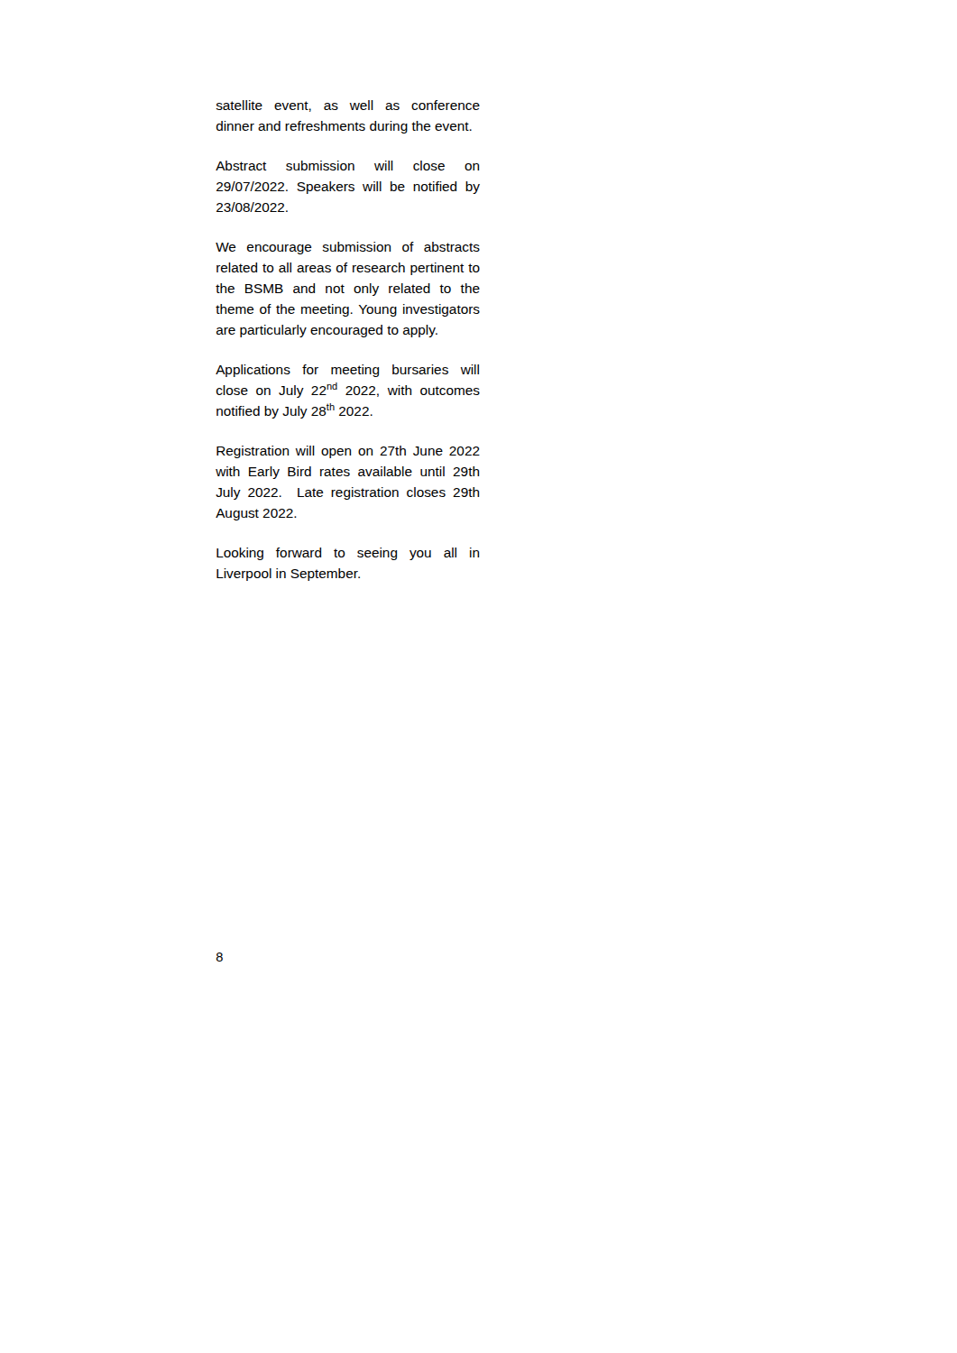satellite event, as well as conference dinner and refreshments during the event.
Abstract submission will close on 29/07/2022. Speakers will be notified by 23/08/2022.
We encourage submission of abstracts related to all areas of research pertinent to the BSMB and not only related to the theme of the meeting. Young investigators are particularly encouraged to apply.
Applications for meeting bursaries will close on July 22nd 2022, with outcomes notified by July 28th 2022.
Registration will open on 27th June 2022 with Early Bird rates available until 29th July 2022. Late registration closes 29th August 2022.
Looking forward to seeing you all in Liverpool in September.
8